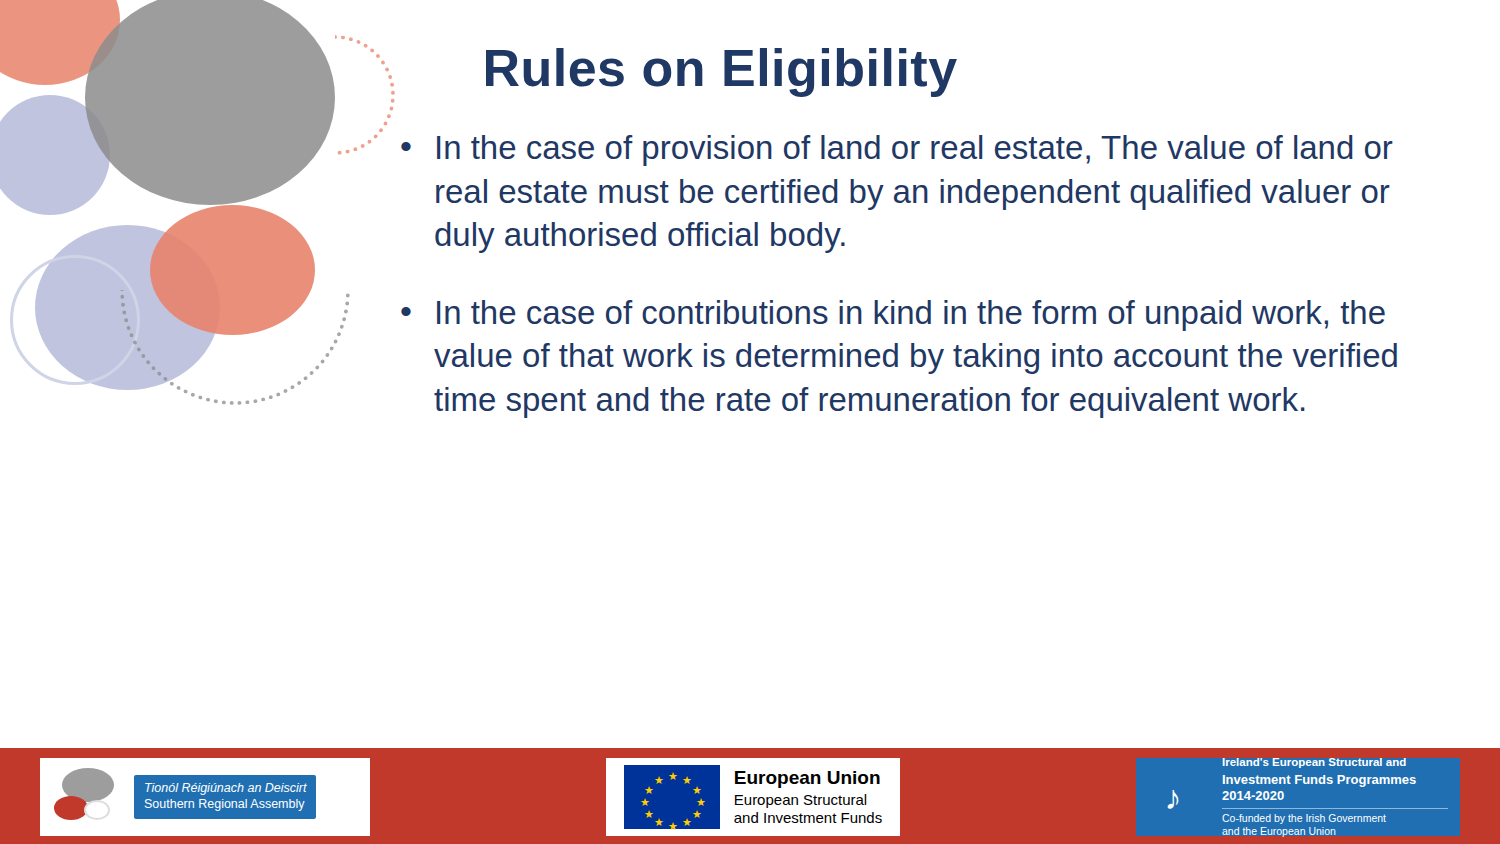Rules on Eligibility
In the case of provision of land or real estate, The value of land or real estate must be certified by an independent qualified valuer or duly authorised official body.
In the case of contributions in kind in the form of unpaid work, the value of that work is determined by taking into account the verified time spent and the rate of remuneration for equivalent work.
Tionól Réigiúnach an Deiscirt Southern Regional Assembly
★ ★ ★ ★ ★ ★ ★ ★ ★ ★ ★ ★
European Union European Structural
and Investment Funds
♪
Ireland's European Structural and
Investment Funds Programmes
2014-2020
Co-funded by the Irish Government
and the European Union